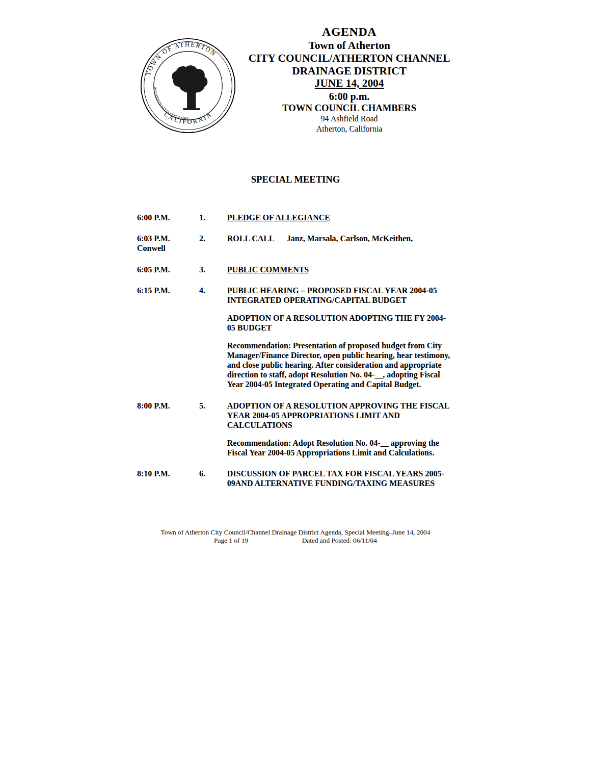TOWN OF ATHERTON CALIFORNIA INCORPORATED SEPTEMBER 12, 1923
AGENDA
Town of Atherton
CITY COUNCIL/ATHERTON CHANNEL
DRAINAGE DISTRICT
JUNE 14, 2004
6:00 p.m.
TOWN COUNCIL CHAMBERS
94 Ashfield Road
Atherton, California
SPECIAL MEETING
| 6:00 P.M. | 1. | PLEDGE OF ALLEGIANCE |
| 6:03 P.M. Conwell | 2. | ROLL CALL Janz, Marsala, Carlson, McKeithen, |
| 6:05 P.M. | 3. | PUBLIC COMMENTS |
| 6:15 P.M. | 4. | PUBLIC HEARING – PROPOSED FISCAL YEAR 2004-05 INTEGRATED OPERATING/CAPITAL BUDGET ADOPTION OF A RESOLUTION ADOPTING THE FY 2004-05 BUDGET Recommendation: Presentation of proposed budget from City Manager/Finance Director, open public hearing, hear testimony, and close public hearing. After consideration and appropriate direction to staff, adopt Resolution No. 04-__, adopting Fiscal Year 2004-05 Integrated Operating and Capital Budget. |
| 8:00 P.M. | 5. | ADOPTION OF A RESOLUTION APPROVING THE FISCAL YEAR 2004-05 APPROPRIATIONS LIMIT AND CALCULATIONS Recommendation: Adopt Resolution No. 04-__ approving the Fiscal Year 2004-05 Appropriations Limit and Calculations. |
| 8:10 P.M. | 6. | DISCUSSION OF PARCEL TAX FOR FISCAL YEARS 2005-09AND ALTERNATIVE FUNDING/TAXING MEASURES |
Town of Atherton City Council/Channel Drainage District Agenda, Special Meeting–June 14, 2004
Page 1 of 19 Dated and Posted: 06/11/04